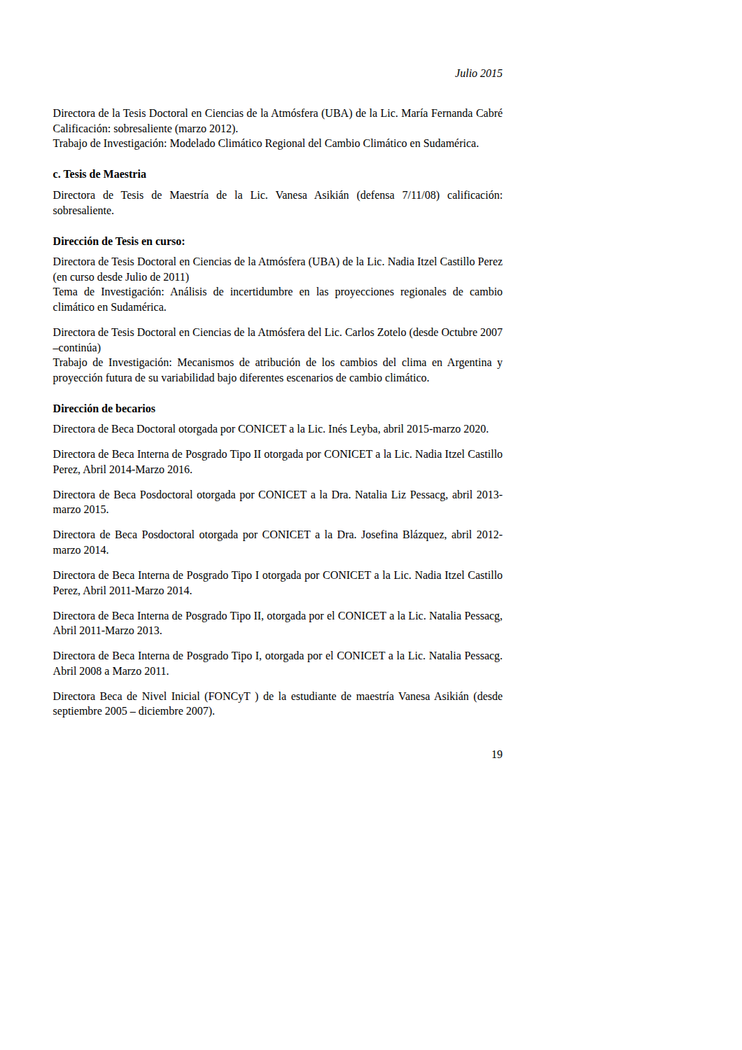Julio 2015
Directora de la Tesis Doctoral en Ciencias de la Atmósfera (UBA) de la Lic. María Fernanda Cabré Calificación: sobresaliente (marzo 2012).
Trabajo de Investigación: Modelado Climático Regional del Cambio Climático en Sudamérica.
c. Tesis de Maestria
Directora de Tesis de Maestría de la Lic. Vanesa Asikián (defensa 7/11/08) calificación: sobresaliente.
Dirección de Tesis en curso:
Directora de Tesis Doctoral en Ciencias de la Atmósfera (UBA) de la Lic. Nadia Itzel Castillo Perez (en curso desde Julio de 2011)
Tema de Investigación: Análisis de incertidumbre en las proyecciones regionales de cambio climático en Sudamérica.
Directora de Tesis Doctoral en Ciencias de la Atmósfera del Lic. Carlos Zotelo (desde Octubre 2007 –continúa)
Trabajo de Investigación: Mecanismos de atribución de los cambios del clima en Argentina y proyección futura de su variabilidad bajo diferentes escenarios de cambio climático.
Dirección de becarios
Directora de Beca Doctoral otorgada por CONICET a la Lic. Inés Leyba, abril 2015-marzo 2020.
Directora de Beca Interna de Posgrado Tipo II otorgada por CONICET a la Lic. Nadia Itzel Castillo Perez, Abril 2014-Marzo 2016.
Directora de Beca Posdoctoral otorgada por CONICET a la Dra. Natalia Liz Pessacg, abril 2013-marzo 2015.
Directora de Beca Posdoctoral otorgada por CONICET a la Dra. Josefina Blázquez, abril 2012-marzo 2014.
Directora de Beca Interna de Posgrado Tipo I otorgada por CONICET a la Lic. Nadia Itzel Castillo Perez, Abril 2011-Marzo 2014.
Directora de Beca Interna de Posgrado Tipo II, otorgada por el CONICET a la Lic. Natalia Pessacg, Abril 2011-Marzo 2013.
Directora de Beca Interna de Posgrado Tipo I, otorgada por el CONICET a la Lic. Natalia Pessacg. Abril 2008 a Marzo 2011.
Directora Beca de Nivel Inicial (FONCyT ) de la estudiante de maestría Vanesa Asikián (desde septiembre 2005 – diciembre 2007).
19